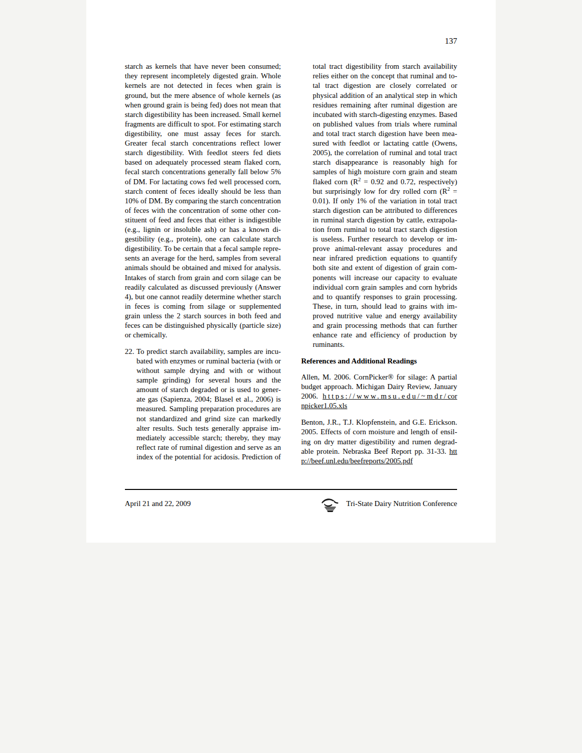137
starch as kernels that have never been consumed; they represent incompletely digested grain. Whole kernels are not detected in feces when grain is ground, but the mere absence of whole kernels (as when ground grain is being fed) does not mean that starch digestibility has been increased. Small kernel fragments are difficult to spot. For estimating starch digestibility, one must assay feces for starch. Greater fecal starch concentrations reflect lower starch digestibility. With feedlot steers fed diets based on adequately processed steam flaked corn, fecal starch concentrations generally fall below 5% of DM. For lactating cows fed well processed corn, starch content of feces ideally should be less than 10% of DM. By comparing the starch concentration of feces with the concentration of some other constituent of feed and feces that either is indigestible (e.g., lignin or insoluble ash) or has a known digestibility (e.g., protein), one can calculate starch digestibility. To be certain that a fecal sample represents an average for the herd, samples from several animals should be obtained and mixed for analysis. Intakes of starch from grain and corn silage can be readily calculated as discussed previously (Answer 4), but one cannot readily determine whether starch in feces is coming from silage or supplemented grain unless the 2 starch sources in both feed and feces can be distinguished physically (particle size) or chemically.
22. To predict starch availability, samples are incubated with enzymes or ruminal bacteria (with or without sample drying and with or without sample grinding) for several hours and the amount of starch degraded or is used to generate gas (Sapienza, 2004; Blasel et al., 2006) is measured. Sampling preparation procedures are not standardized and grind size can markedly alter results. Such tests generally appraise immediately accessible starch; thereby, they may reflect rate of ruminal digestion and serve as an index of the potential for acidosis. Prediction of total tract digestibility from starch availability relies either on the concept that ruminal and total tract digestion are closely correlated or physical addition of an analytical step in which residues remaining after ruminal digestion are incubated with starch-digesting enzymes. Based on published values from trials where ruminal and total tract starch digestion have been measured with feedlot or lactating cattle (Owens, 2005), the correlation of ruminal and total tract starch disappearance is reasonably high for samples of high moisture corn grain and steam flaked corn (R2 = 0.92 and 0.72, respectively) but surprisingly low for dry rolled corn (R2 = 0.01). If only 1% of the variation in total tract starch digestion can be attributed to differences in ruminal starch digestion by cattle, extrapolation from ruminal to total tract starch digestion is useless. Further research to develop or improve animal-relevant assay procedures and near infrared prediction equations to quantify both site and extent of digestion of grain components will increase our capacity to evaluate individual corn grain samples and corn hybrids and to quantify responses to grain processing. These, in turn, should lead to grains with improved nutritive value and energy availability and grain processing methods that can further enhance rate and efficiency of production by ruminants.
References and Additional Readings
Allen, M. 2006. CornPicker® for silage: A partial budget approach. Michigan Dairy Review, January 2006. https://www.msu.edu/~mdr/cornpicker1.05.xls
Benton, J.R., T.J. Klopfenstein, and G.E. Erickson. 2005. Effects of corn moisture and length of ensiling on dry matter digestibility and rumen degradable protein. Nebraska Beef Report pp. 31-33. http://beef.unl.edu/beefreports/2005.pdf
April 21 and 22, 2009
Tri-State Dairy Nutrition Conference